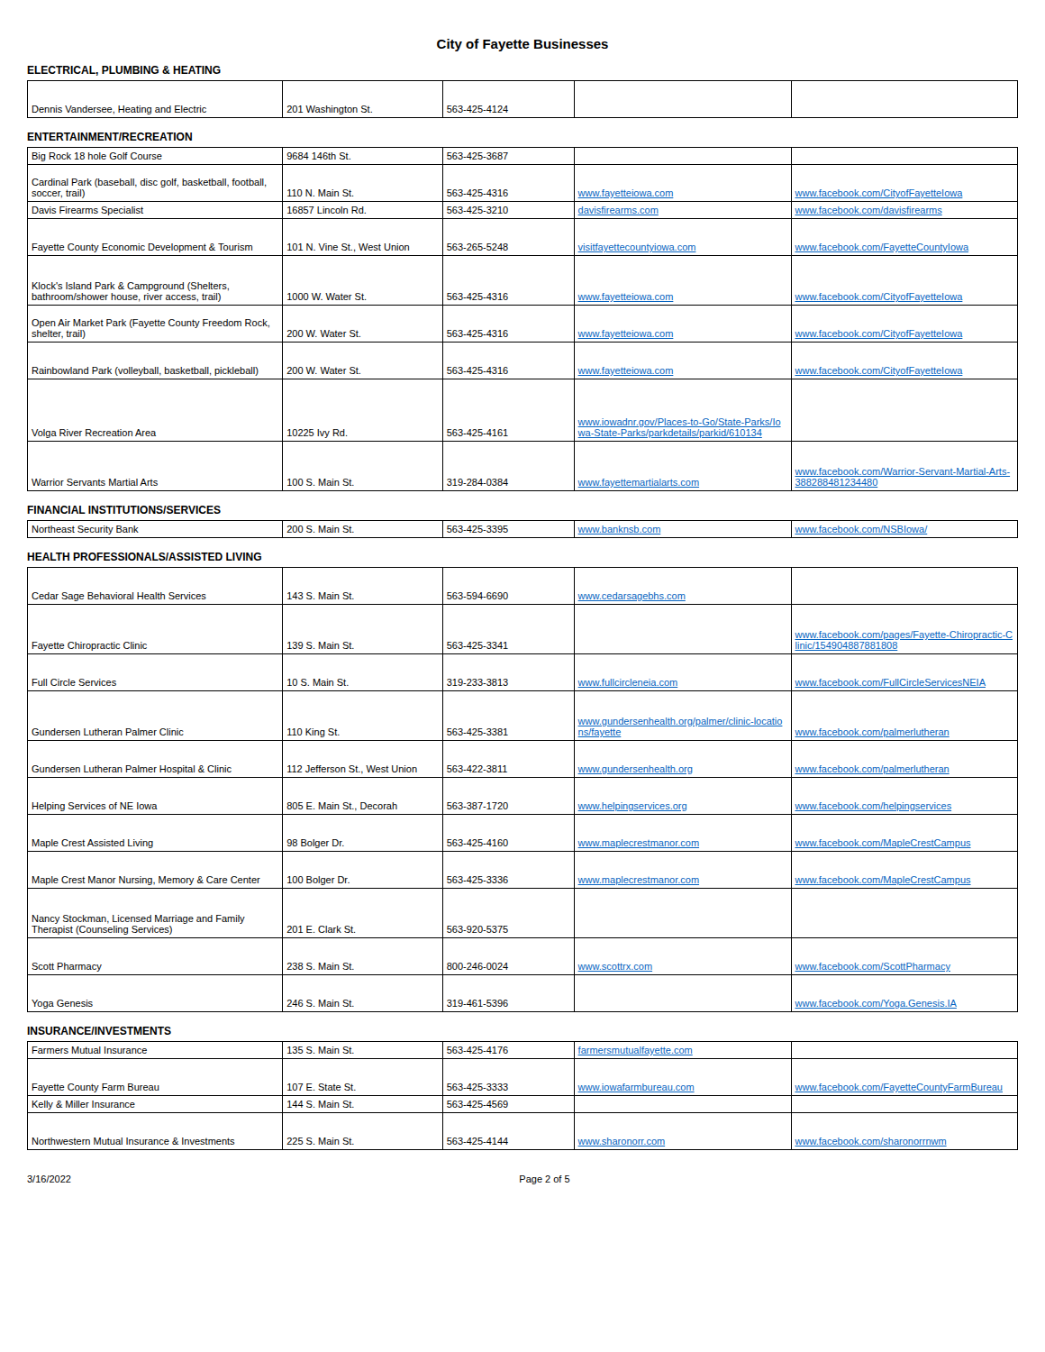City of Fayette Businesses
ELECTRICAL, PLUMBING & HEATING
| Dennis Vandersee, Heating and Electric | 201 Washington St. | 563-425-4124 | | |
ENTERTAINMENT/RECREATION
| Big Rock 18 hole Golf Course | 9684 146th St. | 563-425-3687 | | |
| Cardinal Park (baseball, disc golf, basketball, football, soccer, trail) | 110 N. Main St. | 563-425-4316 | www.fayetteiowa.com | www.facebook.com/CityofFayetteIowa |
| Davis Firearms Specialist | 16857 Lincoln Rd. | 563-425-3210 | davisfirearms.com | www.facebook.com/davisfirearms |
| Fayette County Economic Development & Tourism | 101 N. Vine St., West Union | 563-265-5248 | visitfayettecountyiowa.com | www.facebook.com/FayetteCountyIowa |
| Klock's Island Park & Campground (Shelters, bathroom/shower house, river access, trail) | 1000 W. Water St. | 563-425-4316 | www.fayetteiowa.com | www.facebook.com/CityofFayetteIowa |
| Open Air Market Park (Fayette County Freedom Rock, shelter, trail) | 200 W. Water St. | 563-425-4316 | www.fayetteiowa.com | www.facebook.com/CityofFayetteIowa |
| Rainbowland Park (volleyball, basketball, pickleball) | 200 W. Water St. | 563-425-4316 | www.fayetteiowa.com | www.facebook.com/CityofFayetteIowa |
| Volga River Recreation Area | 10225 Ivy Rd. | 563-425-4161 | www.iowadnr.gov/Places-to-Go/State-Parks/Iowa-State-Parks/parkdetails/parkid/610134 | |
| Warrior Servants Martial Arts | 100 S. Main St. | 319-284-0384 | www.fayettemartialarts.com | www.facebook.com/Warrior-Servant-Martial-Arts-388288481234480 |
FINANCIAL INSTITUTIONS/SERVICES
| Northeast Security Bank | 200 S. Main St. | 563-425-3395 | www.banknsb.com | www.facebook.com/NSBIowa/ |
HEALTH PROFESSIONALS/ASSISTED LIVING
| Cedar Sage Behavioral Health Services | 143 S. Main St. | 563-594-6690 | www.cedarsagebhs.com | |
| Fayette Chiropractic Clinic | 139 S. Main St. | 563-425-3341 | | www.facebook.com/pages/Fayette-Chiropractic-Clinic/154904887881808 |
| Full Circle Services | 10 S. Main St. | 319-233-3813 | www.fullcircleneia.com | www.facebook.com/FullCircleServicesNEIA |
| Gundersen Lutheran Palmer Clinic | 110 King St. | 563-425-3381 | www.gundersenhealth.org/palmer/clinic-locations/fayette | www.facebook.com/palmerlutheran |
| Gundersen Lutheran Palmer Hospital & Clinic | 112 Jefferson St., West Union | 563-422-3811 | www.gundersenhealth.org | www.facebook.com/palmerlutheran |
| Helping Services of NE Iowa | 805 E. Main St., Decorah | 563-387-1720 | www.helpingservices.org | www.facebook.com/helpingservices |
| Maple Crest Assisted Living | 98 Bolger Dr. | 563-425-4160 | www.maplecrestmanor.com | www.facebook.com/MapleCrestCampus |
| Maple Crest Manor Nursing, Memory & Care Center | 100 Bolger Dr. | 563-425-3336 | www.maplecrestmanor.com | www.facebook.com/MapleCrestCampus |
| Nancy Stockman, Licensed Marriage and Family Therapist (Counseling Services) | 201 E. Clark St. | 563-920-5375 | | |
| Scott Pharmacy | 238 S. Main St. | 800-246-0024 | www.scottrx.com | www.facebook.com/ScottPharmacy |
| Yoga Genesis | 246 S. Main St. | 319-461-5396 | | www.facebook.com/Yoga.Genesis.IA |
INSURANCE/INVESTMENTS
| Farmers Mutual Insurance | 135 S. Main St. | 563-425-4176 | farmersmutualfayette.com | |
| Fayette County Farm Bureau | 107 E. State St. | 563-425-3333 | www.iowafarmbureau.com | www.facebook.com/FayetteCountyFarmBureau |
| Kelly & Miller Insurance | 144 S. Main St. | 563-425-4569 | | |
| Northwestern Mutual Insurance & Investments | 225 S. Main St. | 563-425-4144 | www.sharonorr.com | www.facebook.com/sharonorrnwm |
3/16/2022
Page 2 of 5